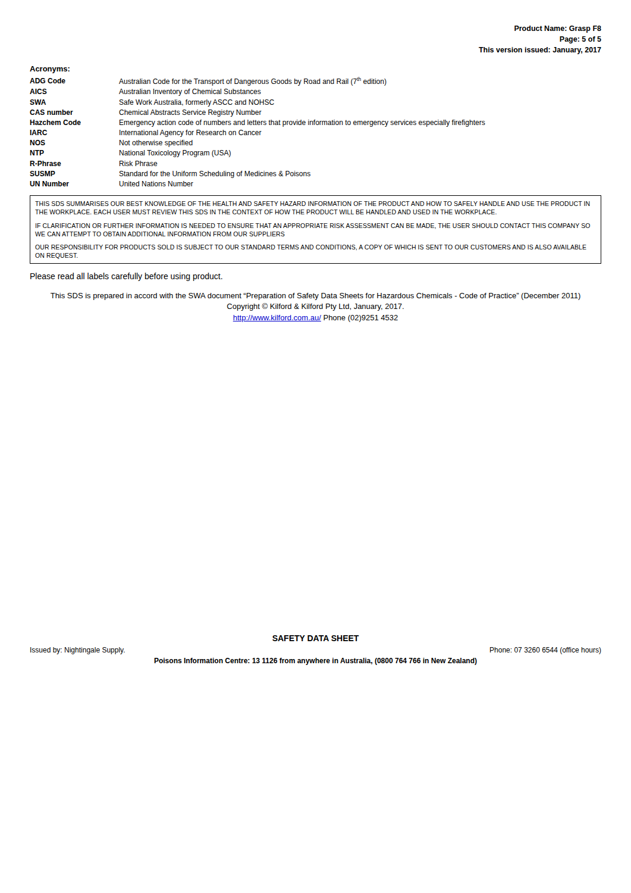Product Name: Grasp F8
Page: 5 of 5
This version issued: January, 2017
Acronyms:
| ADG Code | Australian Code for the Transport of Dangerous Goods by Road and Rail (7 th edition) |
| AICS | Australian Inventory of Chemical Substances |
| SWA | Safe Work Australia, formerly ASCC and NOHSC |
| CAS number | Chemical Abstracts Service Registry Number |
| Hazchem Code | Emergency action code of numbers and letters that provide information to emergency services especially firefighters |
| IARC | International Agency for Research on Cancer |
| NOS | Not otherwise specified |
| NTP | National Toxicology Program (USA) |
| R-Phrase | Risk Phrase |
| SUSMP | Standard for the Uniform Scheduling of Medicines & Poisons |
| UN Number | United Nations Number |
THIS SDS SUMMARISES OUR BEST KNOWLEDGE OF THE HEALTH AND SAFETY HAZARD INFORMATION OF THE PRODUCT AND HOW TO SAFELY HANDLE AND USE THE PRODUCT IN THE WORKPLACE. EACH USER MUST REVIEW THIS SDS IN THE CONTEXT OF HOW THE PRODUCT WILL BE HANDLED AND USED IN THE WORKPLACE.
IF CLARIFICATION OR FURTHER INFORMATION IS NEEDED TO ENSURE THAT AN APPROPRIATE RISK ASSESSMENT CAN BE MADE, THE USER SHOULD CONTACT THIS COMPANY SO WE CAN ATTEMPT TO OBTAIN ADDITIONAL INFORMATION FROM OUR SUPPLIERS
OUR RESPONSIBILITY FOR PRODUCTS SOLD IS SUBJECT TO OUR STANDARD TERMS AND CONDITIONS, A COPY OF WHICH IS SENT TO OUR CUSTOMERS AND IS ALSO AVAILABLE ON REQUEST.
Please read all labels carefully before using product.
This SDS is prepared in accord with the SWA document “Preparation of Safety Data Sheets for Hazardous Chemicals - Code of Practice” (December 2011)
Copyright © Kilford & Kilford Pty Ltd, January, 2017.
http://www.kilford.com.au/ Phone (02)9251 4532
SAFETY DATA SHEET
Issued by: Nightingale Supply. Phone: 07 3260 6544 (office hours)
Poisons Information Centre: 13 1126 from anywhere in Australia, (0800 764 766 in New Zealand)